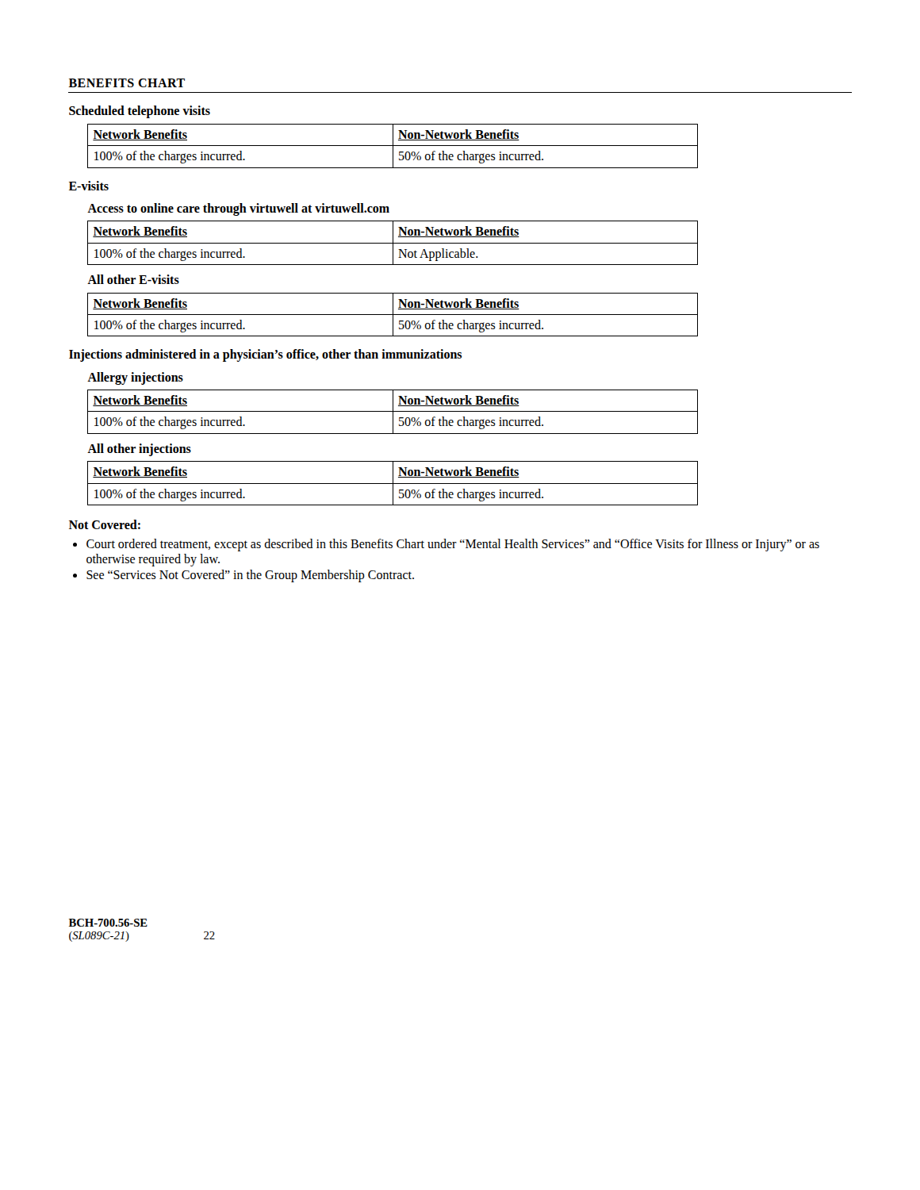BENEFITS CHART
Scheduled telephone visits
| Network Benefits | Non-Network Benefits |
| 100% of the charges incurred. | 50% of the charges incurred. |
E-visits
Access to online care through virtuwell at virtuwell.com
| Network Benefits | Non-Network Benefits |
| 100% of the charges incurred. | Not Applicable. |
All other E-visits
| Network Benefits | Non-Network Benefits |
| 100% of the charges incurred. | 50% of the charges incurred. |
Injections administered in a physician’s office, other than immunizations
Allergy injections
| Network Benefits | Non-Network Benefits |
| 100% of the charges incurred. | 50% of the charges incurred. |
All other injections
| Network Benefits | Non-Network Benefits |
| 100% of the charges incurred. | 50% of the charges incurred. |
Not Covered:
Court ordered treatment, except as described in this Benefits Chart under “Mental Health Services” and “Office Visits for Illness or Injury” or as otherwise required by law.
See “Services Not Covered” in the Group Membership Contract.
BCH-700.56-SE
(SL089C-21)22